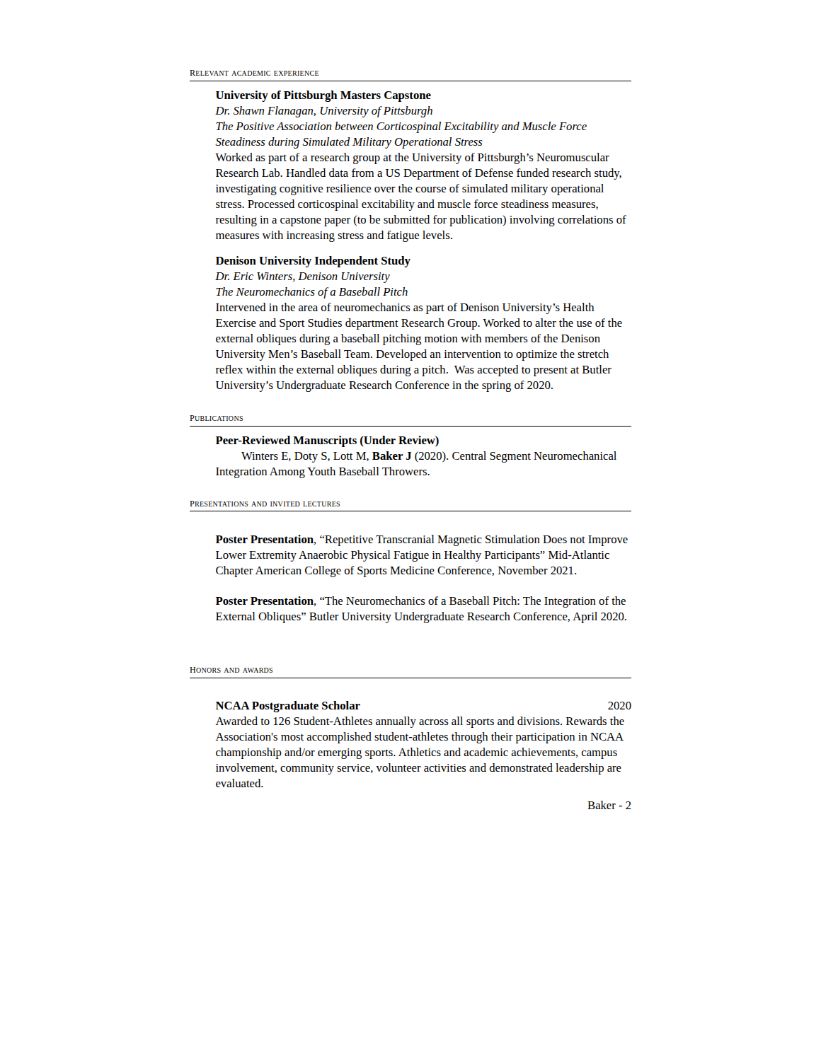Relevant Academic Experience
University of Pittsburgh Masters Capstone
Dr. Shawn Flanagan, University of Pittsburgh
The Positive Association between Corticospinal Excitability and Muscle Force Steadiness during Simulated Military Operational Stress
Worked as part of a research group at the University of Pittsburgh’s Neuromuscular Research Lab. Handled data from a US Department of Defense funded research study, investigating cognitive resilience over the course of simulated military operational stress. Processed corticospinal excitability and muscle force steadiness measures, resulting in a capstone paper (to be submitted for publication) involving correlations of measures with increasing stress and fatigue levels.
Denison University Independent Study
Dr. Eric Winters, Denison University
The Neuromechanics of a Baseball Pitch
Intervened in the area of neuromechanics as part of Denison University’s Health Exercise and Sport Studies department Research Group. Worked to alter the use of the external obliques during a baseball pitching motion with members of the Denison University Men’s Baseball Team. Developed an intervention to optimize the stretch reflex within the external obliques during a pitch. Was accepted to present at Butler University’s Undergraduate Research Conference in the spring of 2020.
Publications
Peer-Reviewed Manuscripts (Under Review)
Winters E, Doty S, Lott M, Baker J (2020). Central Segment Neuromechanical
Integration Among Youth Baseball Throwers.
Presentations and Invited Lectures
Poster Presentation, “Repetitive Transcranial Magnetic Stimulation Does not Improve Lower Extremity Anaerobic Physical Fatigue in Healthy Participants” Mid-Atlantic Chapter American College of Sports Medicine Conference, November 2021.
Poster Presentation, “The Neuromechanics of a Baseball Pitch: The Integration of the External Obliques” Butler University Undergraduate Research Conference, April 2020.
Honors and Awards
NCAA Postgraduate Scholar 2020
Awarded to 126 Student-Athletes annually across all sports and divisions. Rewards the Association's most accomplished student-athletes through their participation in NCAA championship and/or emerging sports. Athletics and academic achievements, campus involvement, community service, volunteer activities and demonstrated leadership are evaluated.
Baker - 2